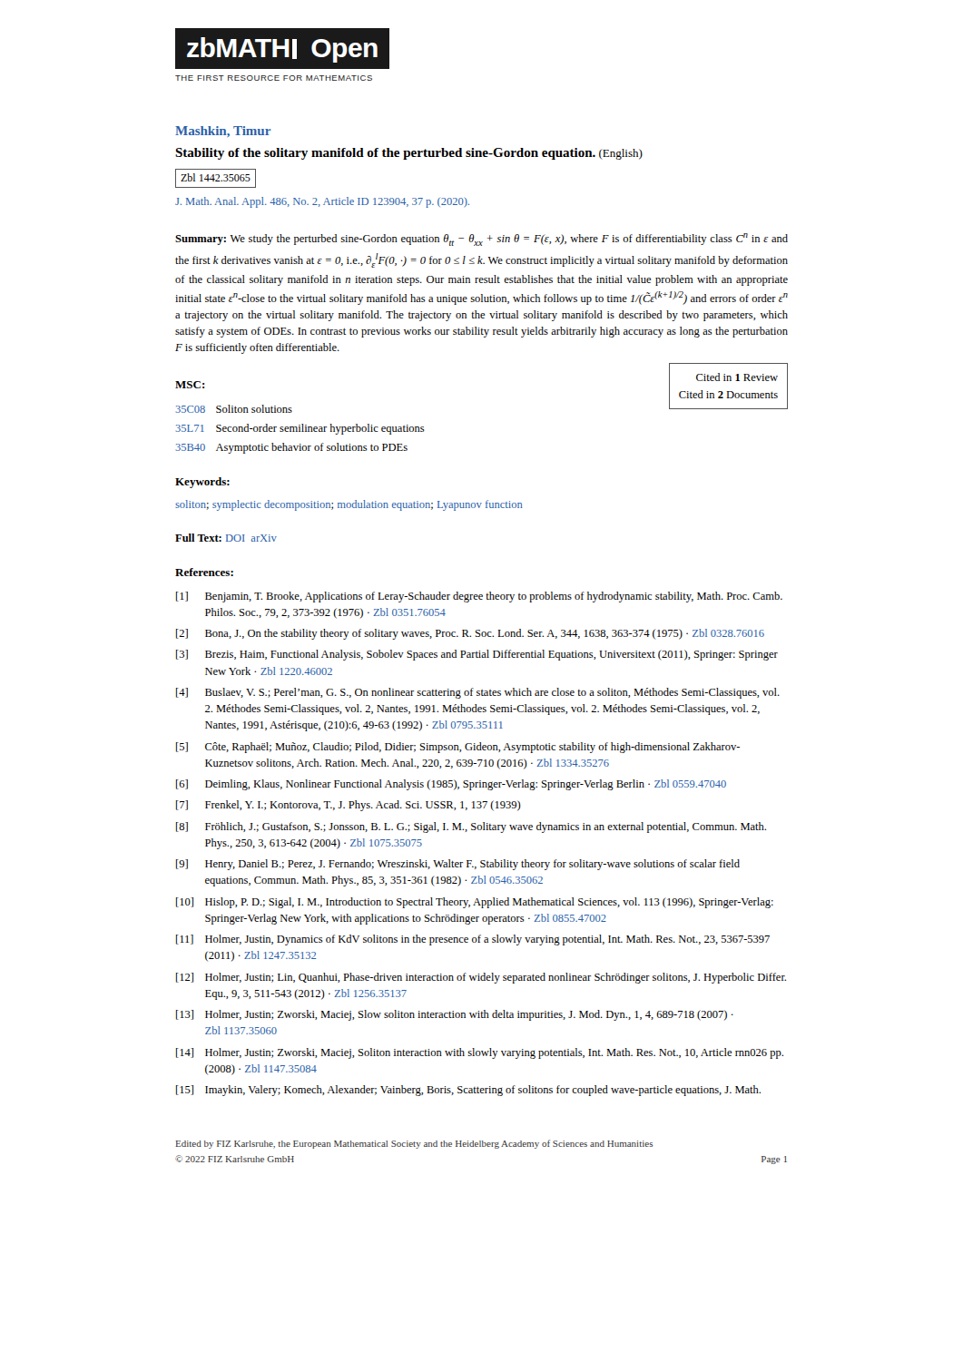zb MATH Open
The first resource for mathematics
Mashkin, Timur
Stability of the solitary manifold of the perturbed sine-Gordon equation.
(English)
Zbl 1442.35065
J. Math. Anal. Appl. 486, No. 2, Article ID 123904, 37 p. (2020).
Summary: We study the perturbed sine-Gordon equation θtt − θxx + sin θ = F(ε, x), where F is of differentiability class Cn in ε and the first k derivatives vanish at ε = 0, i.e., ∂εlF(0, ·) = 0 for 0 ≤ l ≤ k. We construct implicitly a virtual solitary manifold by deformation of the classical solitary manifold in n iteration steps. Our main result establishes that the initial value problem with an appropriate initial state εn-close to the virtual solitary manifold has a unique solution, which follows up to time 1/(C̃ε(k+1)/2) and errors of order εn a trajectory on the virtual solitary manifold. The trajectory on the virtual solitary manifold is described by two parameters, which satisfy a system of ODEs. In contrast to previous works our stability result yields arbitrarily high accuracy as long as the perturbation F is sufficiently often differentiable.
MSC:
Cited in 1 Review
Cited in 2 Documents
| 35C08 | Soliton solutions |
| 35L71 | Second-order semilinear hyperbolic equations |
| 35B40 | Asymptotic behavior of solutions to PDEs |
Keywords:
soliton; symplectic decomposition; modulation equation; Lyapunov function
Full Text: DOI arXiv
References:
[1] Benjamin, T. Brooke, Applications of Leray-Schauder degree theory to problems of hydrodynamic stability, Math. Proc. Camb. Philos. Soc., 79, 2, 373-392 (1976) · Zbl 0351.76054
[2] Bona, J., On the stability theory of solitary waves, Proc. R. Soc. Lond. Ser. A, 344, 1638, 363-374 (1975) · Zbl 0328.76016
[3] Brezis, Haim, Functional Analysis, Sobolev Spaces and Partial Differential Equations, Universitext (2011), Springer: Springer New York · Zbl 1220.46002
[4] Buslaev, V. S.; Perel’man, G. S., On nonlinear scattering of states which are close to a soliton, Méthodes Semi-Classiques, vol. 2. Méthodes Semi-Classiques, vol. 2, Nantes, 1991. Méthodes Semi-Classiques, vol. 2. Méthodes Semi-Classiques, vol. 2, Nantes, 1991, Astérisque, (210):6, 49-63 (1992) · Zbl 0795.35111
[5] Côte, Raphaël; Muñoz, Claudio; Pilod, Didier; Simpson, Gideon, Asymptotic stability of high-dimensional Zakharov-Kuznetsov solitons, Arch. Ration. Mech. Anal., 220, 2, 639-710 (2016) · Zbl 1334.35276
[6] Deimling, Klaus, Nonlinear Functional Analysis (1985), Springer-Verlag: Springer-Verlag Berlin · Zbl 0559.47040
[7] Frenkel, Y. I.; Kontorova, T., J. Phys. Acad. Sci. USSR, 1, 137 (1939)
[8] Fröhlich, J.; Gustafson, S.; Jonsson, B. L. G.; Sigal, I. M., Solitary wave dynamics in an external potential, Commun. Math. Phys., 250, 3, 613-642 (2004) · Zbl 1075.35075
[9] Henry, Daniel B.; Perez, J. Fernando; Wreszinski, Walter F., Stability theory for solitary-wave solutions of scalar field equations, Commun. Math. Phys., 85, 3, 351-361 (1982) · Zbl 0546.35062
[10] Hislop, P. D.; Sigal, I. M., Introduction to Spectral Theory, Applied Mathematical Sciences, vol. 113 (1996), Springer-Verlag: Springer-Verlag New York, with applications to Schrödinger operators · Zbl 0855.47002
[11] Holmer, Justin, Dynamics of KdV solitons in the presence of a slowly varying potential, Int. Math. Res. Not., 23, 5367-5397 (2011) · Zbl 1247.35132
[12] Holmer, Justin; Lin, Quanhui, Phase-driven interaction of widely separated nonlinear Schrödinger solitons, J. Hyperbolic Differ. Equ., 9, 3, 511-543 (2012) · Zbl 1256.35137
[13] Holmer, Justin; Zworski, Maciej, Slow soliton interaction with delta impurities, J. Mod. Dyn., 1, 4, 689-718 (2007) · Zbl 1137.35060
[14] Holmer, Justin; Zworski, Maciej, Soliton interaction with slowly varying potentials, Int. Math. Res. Not., 10, Article rnn026 pp. (2008) · Zbl 1147.35084
[15] Imaykin, Valery; Komech, Alexander; Vainberg, Boris, Scattering of solitons for coupled wave-particle equations, J. Math.
Edited by FIZ Karlsruhe, the European Mathematical Society and the Heidelberg Academy of Sciences and Humanities
© 2022 FIZ Karlsruhe GmbH Page 1